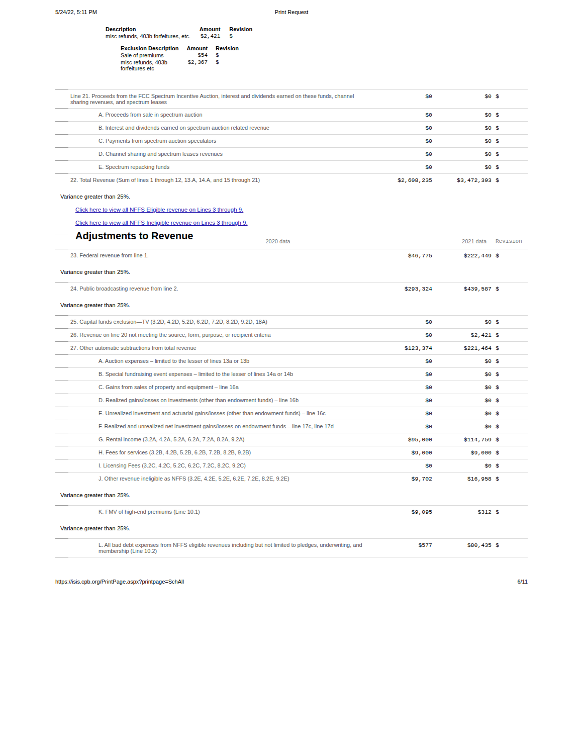5/24/22, 5:11 PM
Print Request
| Description | Amount | Revision |
| --- | --- | --- |
| misc refunds, 403b forfeitures, etc. | $2,421 | $ |
| Exclusion Description | Amount | Revision |
| --- | --- | --- |
| Sale of premiums | $54 | $ |
| misc refunds, 403b forfeitures etc | $2,367 | $ |
| | Line 21. Proceeds from the FCC Spectrum Incentive Auction, interest and dividends earned on these funds, channel sharing revenues, and spectrum leases | $0 | $0 | $ |
| | A. Proceeds from sale in spectrum auction | $0 | $0 | $ |
| | B. Interest and dividends earned on spectrum auction related revenue | $0 | $0 | $ |
| | C. Payments from spectrum auction speculators | $0 | $0 | $ |
| | D. Channel sharing and spectrum leases revenues | $0 | $0 | $ |
| | E. Spectrum repacking funds | $0 | $0 | $ |
| | 22. Total Revenue (Sum of lines 1 through 12, 13.A, 14.A, and 15 through 21) | $2,608,235 | $3,472,393 | $ |
Variance greater than 25%.
Click here to view all NFFS Eligible revenue on Lines 3 through 9.
Click here to view all NFFS Ineligible revenue on Lines 3 through 9.
| | | 2020 data | 2021 data | Revision |
Adjustments to Revenue
| | 23. Federal revenue from line 1. | $46,775 | $222,449 | $ |
Variance greater than 25%.
| | 24. Public broadcasting revenue from line 2. | $293,324 | $439,587 | $ |
Variance greater than 25%.
| | 25. Capital funds exclusion—TV (3.2D, 4.2D, 5.2D, 6.2D, 7.2D, 8.2D, 9.2D, 18A) | $0 | $0 | $ |
| | 26. Revenue on line 20 not meeting the source, form, purpose, or recipient criteria | $0 | $2,421 | $ |
| | 27. Other automatic subtractions from total revenue | $123,374 | $221,464 | $ |
| | A. Auction expenses – limited to the lesser of lines 13a or 13b | $0 | $0 | $ |
| | B. Special fundraising event expenses – limited to the lesser of lines 14a or 14b | $0 | $0 | $ |
| | C. Gains from sales of property and equipment – line 16a | $0 | $0 | $ |
| | D. Realized gains/losses on investments (other than endowment funds) – line 16b | $0 | $0 | $ |
| | E. Unrealized investment and actuarial gains/losses (other than endowment funds) – line 16c | $0 | $0 | $ |
| | F. Realized and unrealized net investment gains/losses on endowment funds – line 17c, line 17d | $0 | $0 | $ |
| | G. Rental income (3.2A, 4.2A, 5.2A, 6.2A, 7.2A, 8.2A, 9.2A) | $95,000 | $114,759 | $ |
| | H. Fees for services (3.2B, 4.2B, 5.2B, 6.2B, 7.2B, 8.2B, 9.2B) | $9,000 | $9,000 | $ |
| | I. Licensing Fees (3.2C, 4.2C, 5.2C, 6.2C, 7.2C, 8.2C, 9.2C) | $0 | $0 | $ |
| | J. Other revenue ineligible as NFFS (3.2E, 4.2E, 5.2E, 6.2E, 7.2E, 8.2E, 9.2E) | $9,702 | $16,958 | $ |
Variance greater than 25%.
| | K. FMV of high-end premiums (Line 10.1) | $9,095 | $312 | $ |
Variance greater than 25%.
| | L. All bad debt expenses from NFFS eligible revenues including but not limited to pledges, underwriting, and membership (Line 10.2) | $577 | $80,435 | $ |
https://isis.cpb.org/PrintPage.aspx?printpage=SchAll
6/11